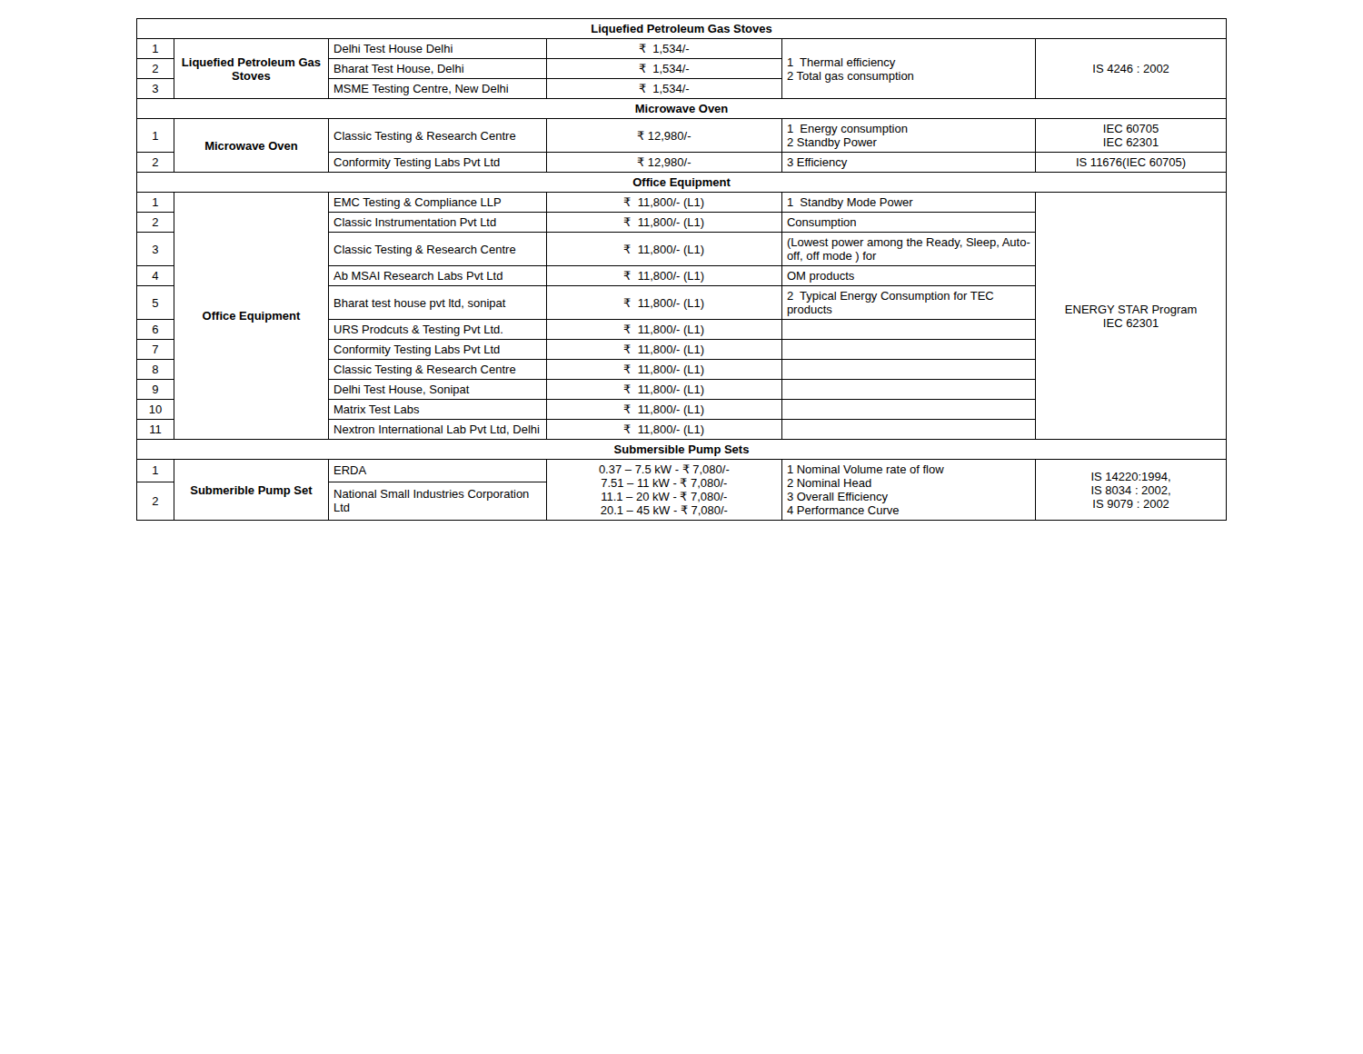| Liquefied Petroleum Gas Stoves |
| 1 | Liquefied Petroleum Gas Stoves | Delhi Test House Delhi | ₹ 1,534/- | 1 Thermal efficiency 2 Total gas consumption | IS 4246 : 2002 |
| 2 | Bharat Test House, Delhi | ₹ 1,534/- |
| 3 | MSME Testing Centre, New Delhi | ₹ 1,534/- |
| Microwave Oven |
| 1 | Microwave Oven | Classic Testing & Research Centre | ₹ 12,980/- | 1 Energy consumption 2 Standby Power | IEC 60705 IEC 62301 |
| 2 | Conformity Testing Labs Pvt Ltd | ₹ 12,980/- | 3 Efficiency | IS 11676(IEC 60705) |
| Office Equipment |
| 1 | Office Equipment | EMC Testing & Compliance LLP | ₹ 11,800/- (L1) | 1 Standby Mode Power | ENERGY STAR Program IEC 62301 |
| 2 | Classic Instrumentation Pvt Ltd | ₹ 11,800/- (L1) | Consumption |
| 3 | Classic Testing & Research Centre | ₹ 11,800/- (L1) | (Lowest power among the Ready, Sleep, Auto-off, off mode ) for |
| 4 | Ab MSAI Research Labs Pvt Ltd | ₹ 11,800/- (L1) | OM products |
| 5 | Bharat test house pvt ltd, sonipat | ₹ 11,800/- (L1) | 2 Typical Energy Consumption for TEC products |
| 6 | URS Prodcuts & Testing Pvt Ltd. | ₹ 11,800/- (L1) | |
| 7 | Conformity Testing Labs Pvt Ltd | ₹ 11,800/- (L1) | |
| 8 | Classic Testing & Research Centre | ₹ 11,800/- (L1) | |
| 9 | Delhi Test House, Sonipat | ₹ 11,800/- (L1) | |
| 10 | Matrix Test Labs | ₹ 11,800/- (L1) | |
| 11 | Nextron International Lab Pvt Ltd, Delhi | ₹ 11,800/- (L1) | |
| Submersible Pump Sets |
| 1 | Submerible Pump Set | ERDA | 0.37 – 7.5 kW - ₹ 7,080/- 7.51 – 11 kW - ₹ 7,080/- 11.1 – 20 kW - ₹ 7,080/- 20.1 – 45 kW - ₹ 7,080/- | 1 Nominal Volume rate of flow 2 Nominal Head 3 Overall Efficiency 4 Performance Curve | IS 14220:1994, IS 8034 : 2002, IS 9079 : 2002 |
| 2 | National Small Industries Corporation Ltd |